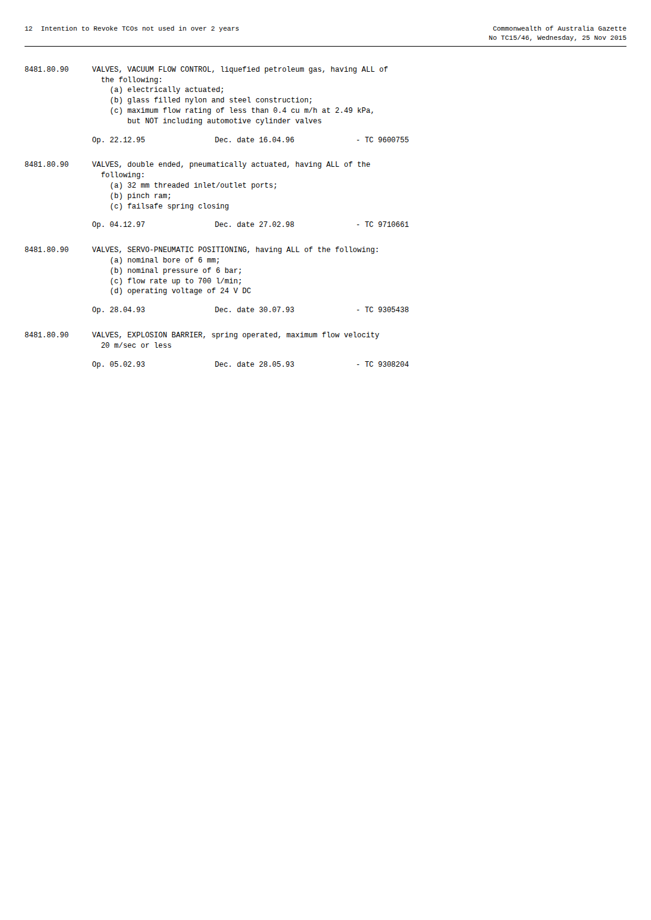12 Intention to Revoke TCOs not used in over 2 years
Commonwealth of Australia Gazette
No TC15/46, Wednesday, 25 Nov 2015
8481.80.90
VALVES, VACUUM FLOW CONTROL, liquefied petroleum gas, having ALL of the following: (a) electrically actuated; (b) glass filled nylon and steel construction; (c) maximum flow rating of less than 0.4 cu m/h at 2.49 kPa, but NOT including automotive cylinder valves
Op. 22.12.95
Dec. date 16.04.96
- TC 9600755
8481.80.90
VALVES, double ended, pneumatically actuated, having ALL of the following: (a) 32 mm threaded inlet/outlet ports; (b) pinch ram; (c) failsafe spring closing
Op. 04.12.97
Dec. date 27.02.98
- TC 9710661
8481.80.90
VALVES, SERVO-PNEUMATIC POSITIONING, having ALL of the following: (a) nominal bore of 6 mm; (b) nominal pressure of 6 bar; (c) flow rate up to 700 l/min; (d) operating voltage of 24 V DC
Op. 28.04.93
Dec. date 30.07.93
- TC 9305438
8481.80.90
VALVES, EXPLOSION BARRIER, spring operated, maximum flow velocity 20 m/sec or less
Op. 05.02.93
Dec. date 28.05.93
- TC 9308204